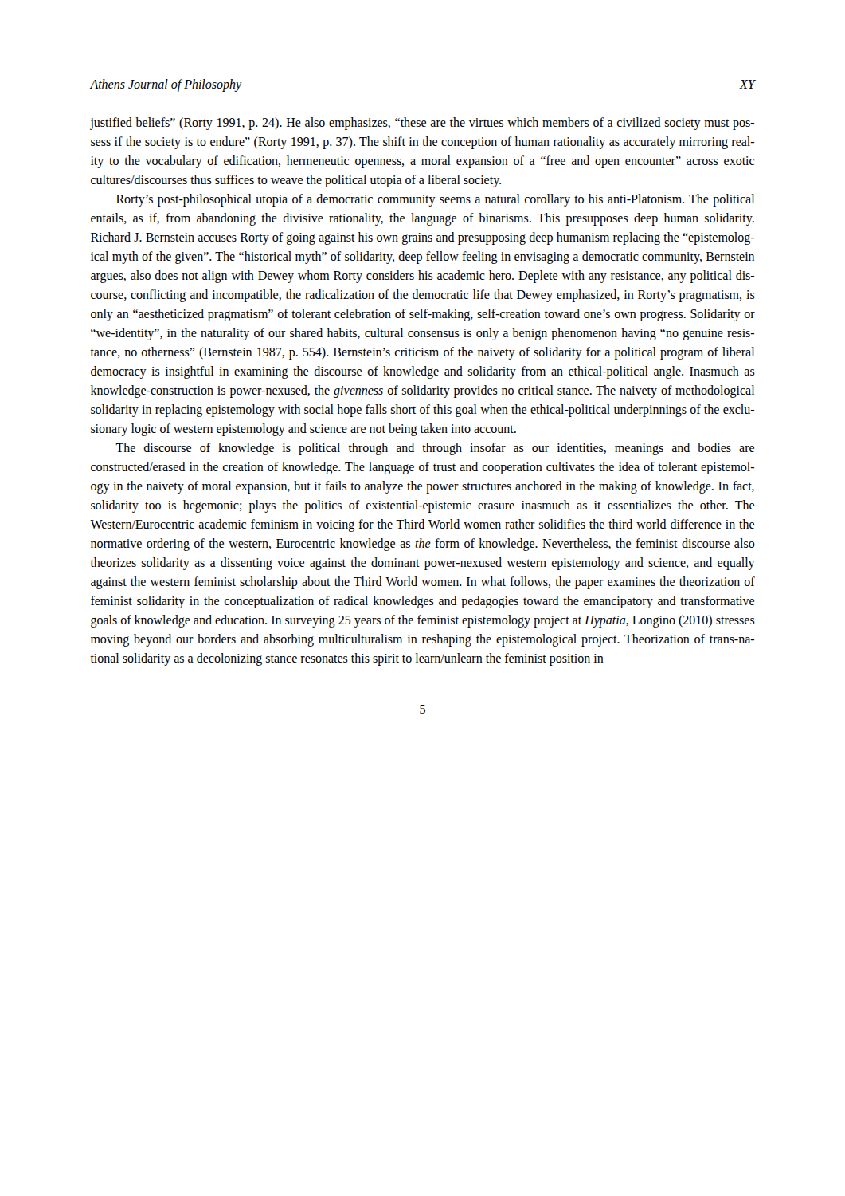Athens Journal of Philosophy XY
justified beliefs” (Rorty 1991, p. 24). He also emphasizes, “these are the virtues which members of a civilized society must possess if the society is to endure” (Rorty 1991, p. 37). The shift in the conception of human rationality as accurately mirroring reality to the vocabulary of edification, hermeneutic openness, a moral expansion of a “free and open encounter” across exotic cultures/discourses thus suffices to weave the political utopia of a liberal society.
Rorty’s post-philosophical utopia of a democratic community seems a natural corollary to his anti-Platonism. The political entails, as if, from abandoning the divisive rationality, the language of binarisms. This presupposes deep human solidarity. Richard J. Bernstein accuses Rorty of going against his own grains and presupposing deep humanism replacing the “epistemological myth of the given”. The “historical myth” of solidarity, deep fellow feeling in envisaging a democratic community, Bernstein argues, also does not align with Dewey whom Rorty considers his academic hero. Deplete with any resistance, any political discourse, conflicting and incompatible, the radicalization of the democratic life that Dewey emphasized, in Rorty’s pragmatism, is only an “aestheticized pragmatism” of tolerant celebration of self-making, self-creation toward one’s own progress. Solidarity or “we-identity”, in the naturality of our shared habits, cultural consensus is only a benign phenomenon having “no genuine resistance, no otherness” (Bernstein 1987, p. 554). Bernstein’s criticism of the naivety of solidarity for a political program of liberal democracy is insightful in examining the discourse of knowledge and solidarity from an ethical-political angle. Inasmuch as knowledge-construction is power-nexused, the givenness of solidarity provides no critical stance. The naivety of methodological solidarity in replacing epistemology with social hope falls short of this goal when the ethical-political underpinnings of the exclusionary logic of western epistemology and science are not being taken into account.
The discourse of knowledge is political through and through insofar as our identities, meanings and bodies are constructed/erased in the creation of knowledge. The language of trust and cooperation cultivates the idea of tolerant epistemology in the naivety of moral expansion, but it fails to analyze the power structures anchored in the making of knowledge. In fact, solidarity too is hegemonic; plays the politics of existential-epistemic erasure inasmuch as it essentializes the other. The Western/Eurocentric academic feminism in voicing for the Third World women rather solidifies the third world difference in the normative ordering of the western, Eurocentric knowledge as the form of knowledge. Nevertheless, the feminist discourse also theorizes solidarity as a dissenting voice against the dominant power-nexused western epistemology and science, and equally against the western feminist scholarship about the Third World women. In what follows, the paper examines the theorization of feminist solidarity in the conceptualization of radical knowledges and pedagogies toward the emancipatory and transformative goals of knowledge and education. In surveying 25 years of the feminist epistemology project at Hypatia, Longino (2010) stresses moving beyond our borders and absorbing multiculturalism in reshaping the epistemological project. Theorization of trans-national solidarity as a decolonizing stance resonates this spirit to learn/unlearn the feminist position in
5